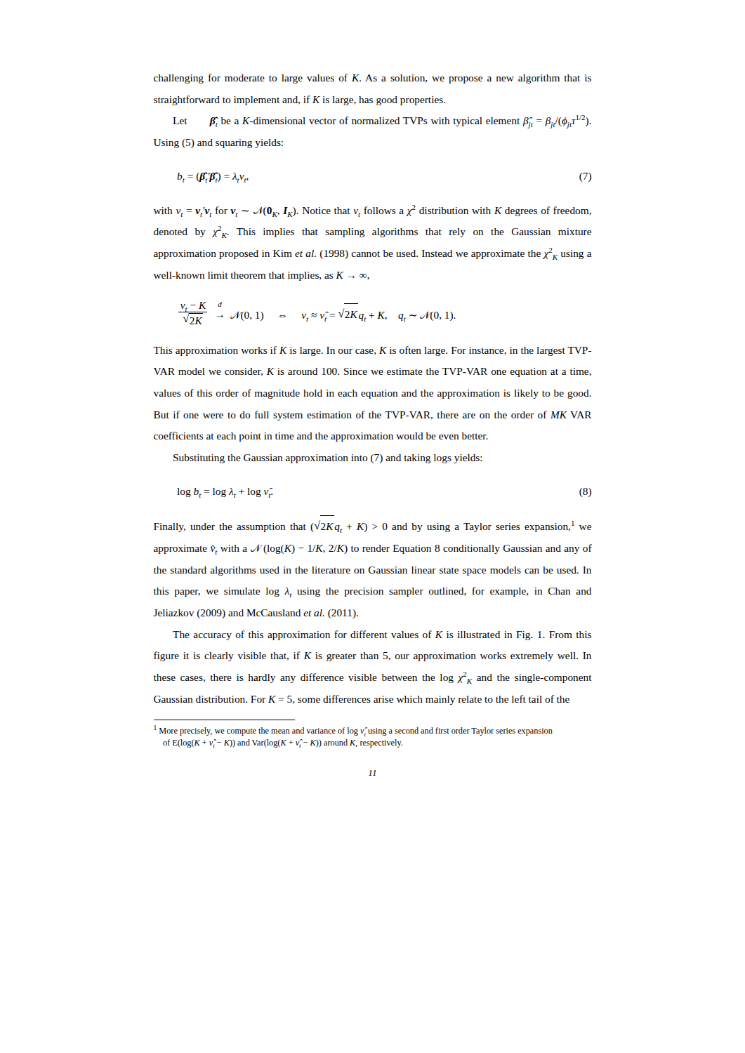challenging for moderate to large values of K. As a solution, we propose a new algorithm that is straightforward to implement and, if K is large, has good properties.
Let β̂t be a K-dimensional vector of normalized TVPs with typical element β̂jt = βjt/(ϕjtτ1/2). Using (5) and squaring yields:
bt = (β̂t′β̂t) = λtνt, (7)
with νt = vt′vt for vt ∼ 𝒩(0K, IK). Notice that νt follows a χ2 distribution with K degrees of freedom, denoted by χ2K. This implies that sampling algorithms that rely on the Gaussian mixture approximation proposed in Kim et al. (1998) cannot be used. Instead we approximate the χ2K using a well-known limit theorem that implies, as K → ∞,
νt − K 2K d→ 𝒩(0, 1) ⇔ νt ≈ ν̂t = 2K qt + K, qt ∼ 𝒩(0, 1).
This approximation works if K is large. In our case, K is often large. For instance, in the largest TVP-VAR model we consider, K is around 100. Since we estimate the TVP-VAR one equation at a time, values of this order of magnitude hold in each equation and the approximation is likely to be good. But if one were to do full system estimation of the TVP-VAR, there are on the order of MK VAR coefficients at each point in time and the approximation would be even better.
Substituting the Gaussian approximation into (7) and taking logs yields:
log bt = log λt + log ν̂t. (8)
Finally, under the assumption that (2K qt + K) > 0 and by using a Taylor series expansion,1 we approximate v̂t with a 𝒩 (log(K) − 1/K, 2/K) to render Equation 8 conditionally Gaussian and any of the standard algorithms used in the literature on Gaussian linear state space models can be used. In this paper, we simulate log λt using the precision sampler outlined, for example, in Chan and Jeliazkov (2009) and McCausland et al. (2011).
The accuracy of this approximation for different values of K is illustrated in Fig. 1. From this figure it is clearly visible that, if K is greater than 5, our approximation works extremely well. In these cases, there is hardly any difference visible between the log χ2K and the single-component Gaussian distribution. For K = 5, some differences arise which mainly relate to the left tail of the
1 More precisely, we compute the mean and variance of log ν̂t using a second and first order Taylor series expansion of E(log(K + ν̂t − K)) and Var(log(K + ν̂t − K)) around K, respectively.
11